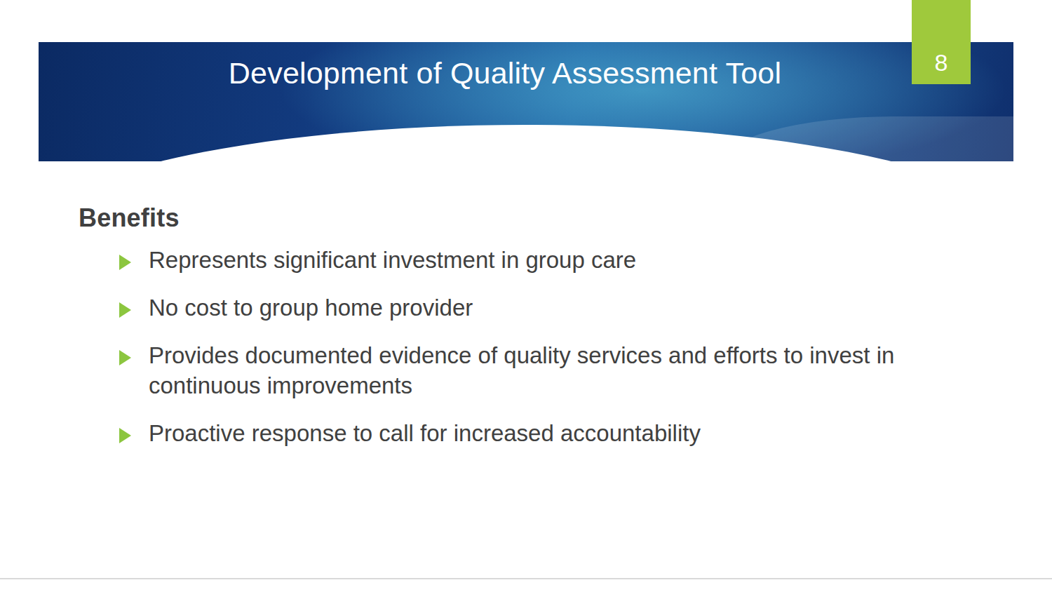Development of Quality Assessment Tool
8
Benefits
Represents significant investment in group care
No cost to group home provider
Provides documented evidence of quality services and efforts to invest in continuous improvements
Proactive response to call for increased accountability